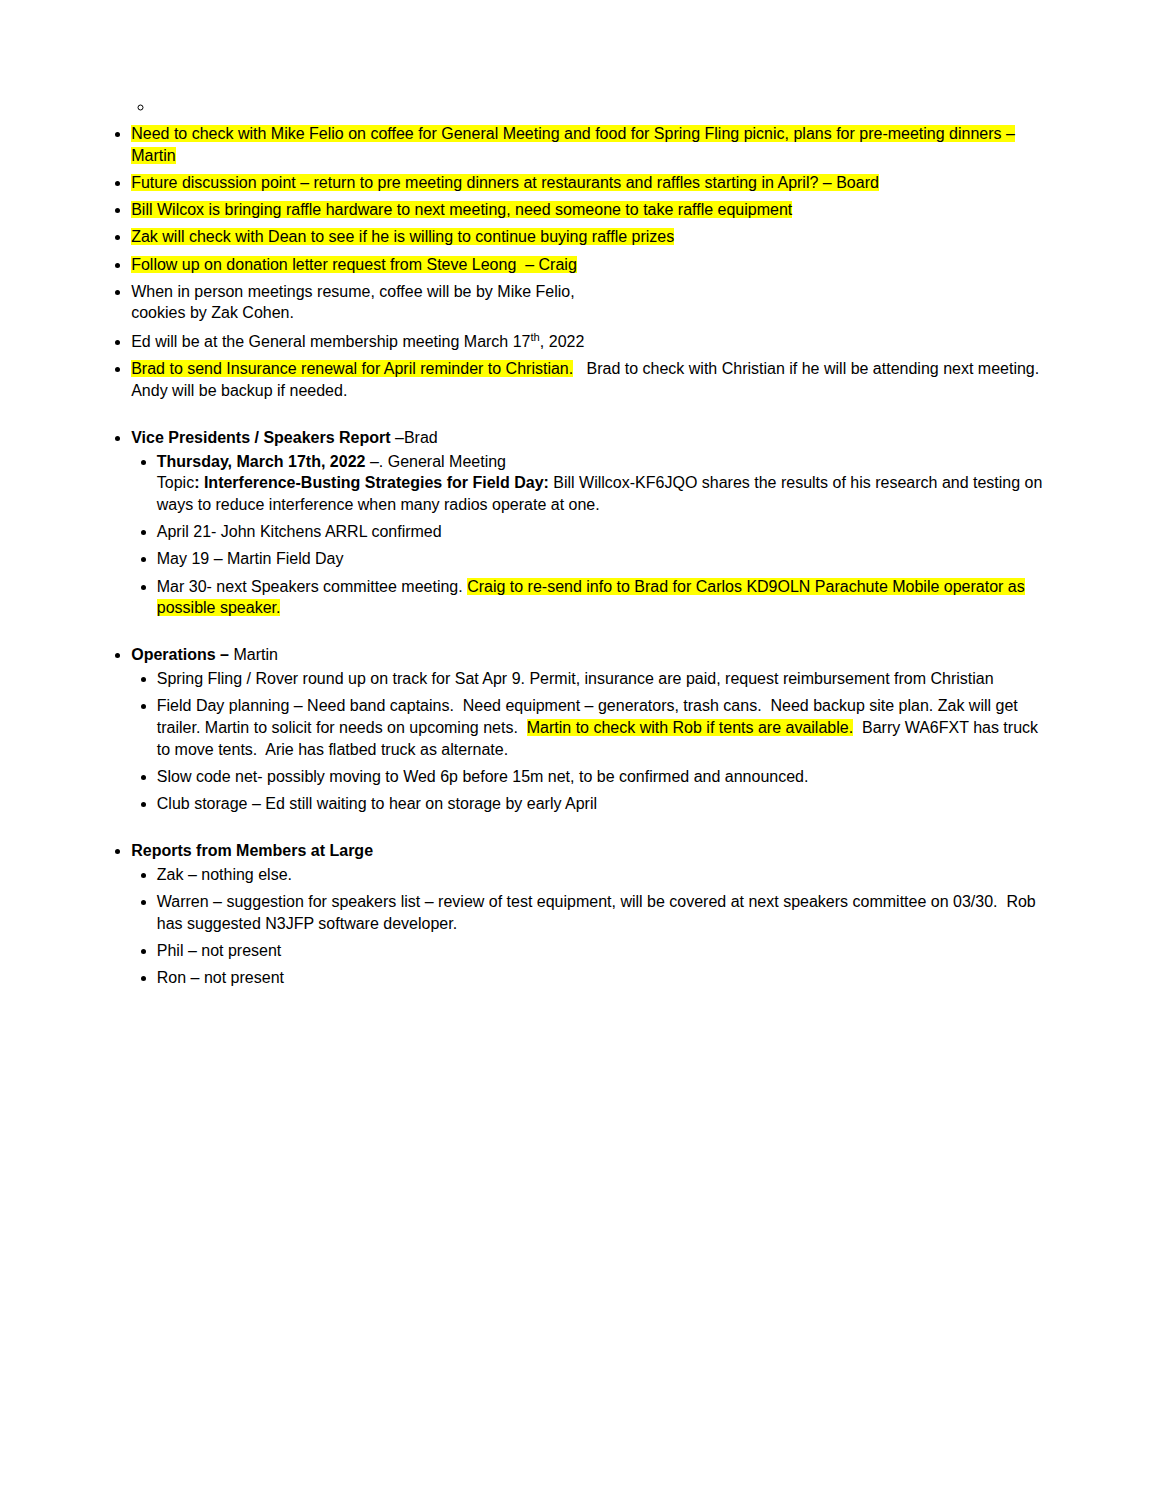Need to check with Mike Felio on coffee for General Meeting and food for Spring Fling picnic, plans for pre-meeting dinners – Martin
Future discussion point – return to pre meeting dinners at restaurants and raffles starting in April? – Board
Bill Wilcox is bringing raffle hardware to next meeting, need someone to take raffle equipment
Zak will check with Dean to see if he is willing to continue buying raffle prizes
Follow up on donation letter request from Steve Leong – Craig
When in person meetings resume, coffee will be by Mike Felio,
cookies by Zak Cohen.
Ed will be at the General membership meeting March 17th, 2022
Brad to send Insurance renewal for April reminder to Christian. Brad to check with Christian if he will be attending next meeting. Andy will be backup if needed.
Vice Presidents / Speakers Report –Brad
Thursday, March 17th, 2022 –. General Meeting
Topic: Interference-Busting Strategies for Field Day: Bill Willcox-KF6JQO shares the results of his research and testing on ways to reduce interference when many radios operate at one.
April 21- John Kitchens ARRL confirmed
May 19 – Martin Field Day
Mar 30- next Speakers committee meeting. Craig to re-send info to Brad for Carlos KD9OLN Parachute Mobile operator as possible speaker.
Operations – Martin
Spring Fling / Rover round up on track for Sat Apr 9. Permit, insurance are paid, request reimbursement from Christian
Field Day planning – Need band captains. Need equipment – generators, trash cans. Need backup site plan. Zak will get trailer. Martin to solicit for needs on upcoming nets. Martin to check with Rob if tents are available. Barry WA6FXT has truck to move tents. Arie has flatbed truck as alternate.
Slow code net- possibly moving to Wed 6p before 15m net, to be confirmed and announced.
Club storage – Ed still waiting to hear on storage by early April
Reports from Members at Large
Zak – nothing else.
Warren – suggestion for speakers list – review of test equipment, will be covered at next speakers committee on 03/30. Rob has suggested N3JFP software developer.
Phil – not present
Ron – not present